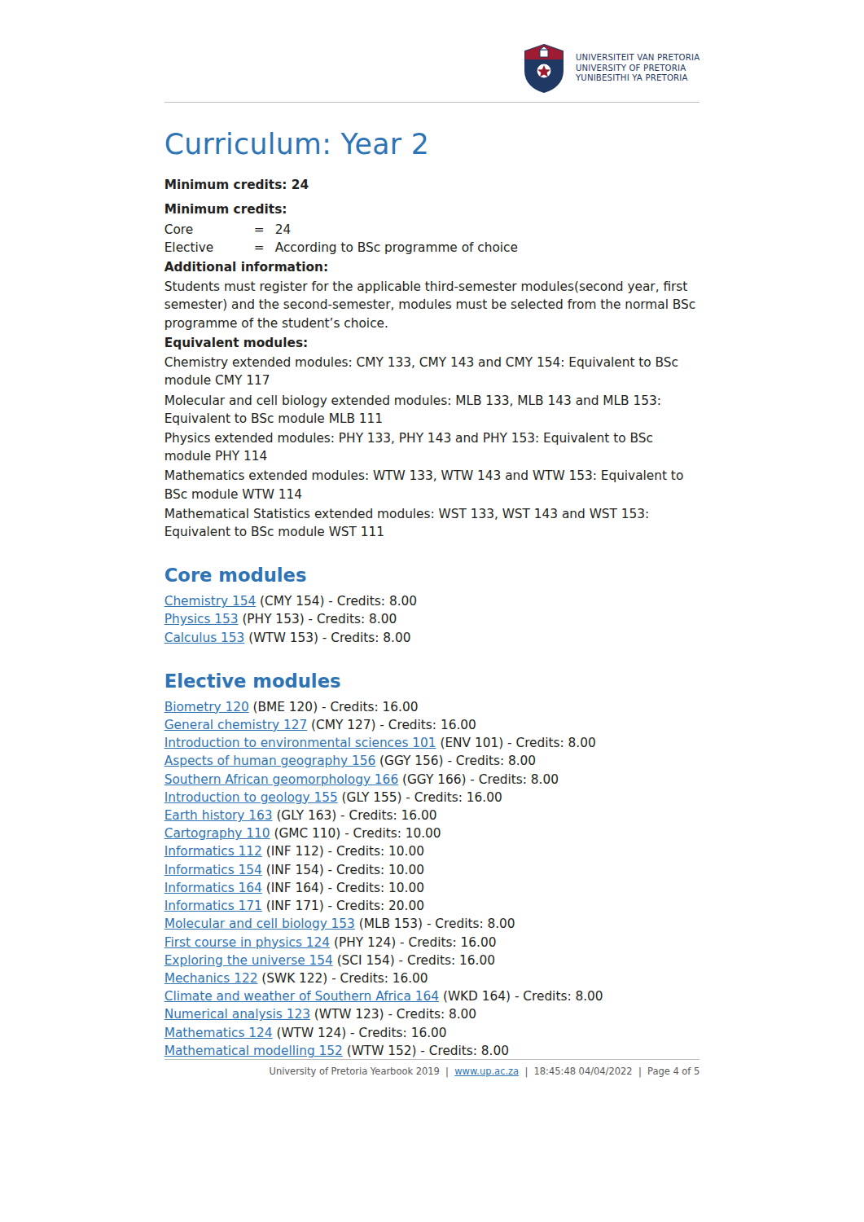Universiteit van Pretoria
University of Pretoria
Yunibesithi ya Pretoria
Curriculum: Year 2
Minimum credits: 24
Minimum credits:
| Core | = | 24 |
| Elective | = | According to BSc programme of choice |
Additional information:
Students must register for the applicable third-semester modules(second year, first semester) and the second-semester, modules must be selected from the normal BSc programme of the student’s choice.
Equivalent modules:
Chemistry extended modules: CMY 133, CMY 143 and CMY 154: Equivalent to BSc module CMY 117
Molecular and cell biology extended modules: MLB 133, MLB 143 and MLB 153: Equivalent to BSc module MLB 111
Physics extended modules: PHY 133, PHY 143 and PHY 153: Equivalent to BSc module PHY 114
Mathematics extended modules: WTW 133, WTW 143 and WTW 153: Equivalent to BSc module WTW 114
Mathematical Statistics extended modules: WST 133, WST 143 and WST 153: Equivalent to BSc module WST 111
Core modules
Chemistry 154 (CMY 154) - Credits: 8.00
Physics 153 (PHY 153) - Credits: 8.00
Calculus 153 (WTW 153) - Credits: 8.00
Elective modules
Biometry 120 (BME 120) - Credits: 16.00
General chemistry 127 (CMY 127) - Credits: 16.00
Introduction to environmental sciences 101 (ENV 101) - Credits: 8.00
Aspects of human geography 156 (GGY 156) - Credits: 8.00
Southern African geomorphology 166 (GGY 166) - Credits: 8.00
Introduction to geology 155 (GLY 155) - Credits: 16.00
Earth history 163 (GLY 163) - Credits: 16.00
Cartography 110 (GMC 110) - Credits: 10.00
Informatics 112 (INF 112) - Credits: 10.00
Informatics 154 (INF 154) - Credits: 10.00
Informatics 164 (INF 164) - Credits: 10.00
Informatics 171 (INF 171) - Credits: 20.00
Molecular and cell biology 153 (MLB 153) - Credits: 8.00
First course in physics 124 (PHY 124) - Credits: 16.00
Exploring the universe 154 (SCI 154) - Credits: 16.00
Mechanics 122 (SWK 122) - Credits: 16.00
Climate and weather of Southern Africa 164 (WKD 164) - Credits: 8.00
Numerical analysis 123 (WTW 123) - Credits: 8.00
Mathematics 124 (WTW 124) - Credits: 16.00
Mathematical modelling 152 (WTW 152) - Credits: 8.00
University of Pretoria Yearbook 2019 | www.up.ac.za | 18:45:48 04/04/2022 | Page 4 of 5